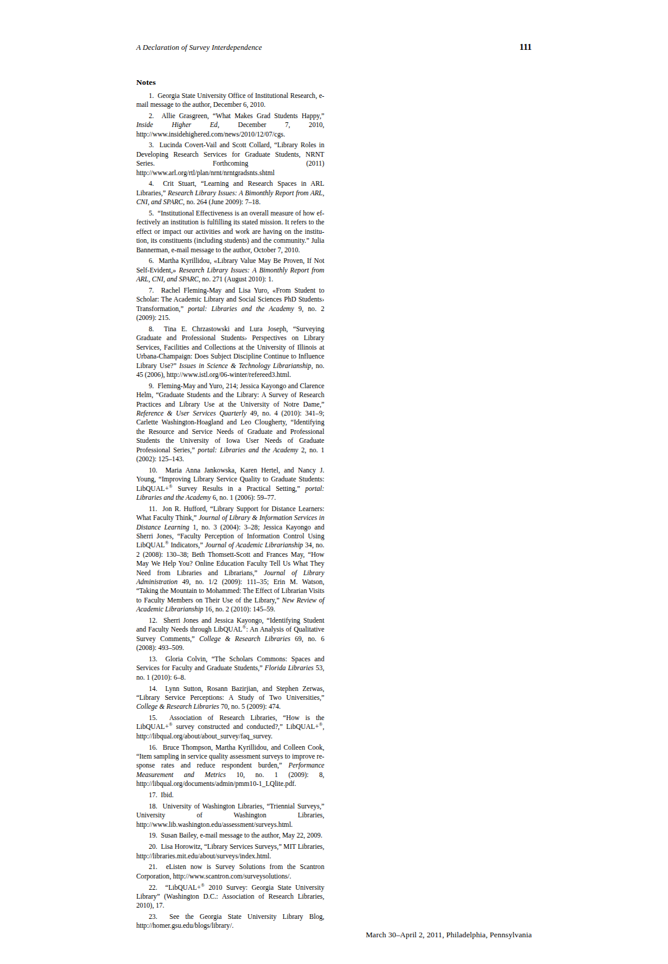A Declaration of Survey Interdependence
111
Notes
Georgia State University Office of Institutional Research, e-mail message to the author, December 6, 2010.
Allie Grasgreen, “What Makes Grad Students Happy,” Inside Higher Ed, December 7, 2010, http://www.insidehighered.com/news/2010/12/07/cgs.
Lucinda Covert-Vail and Scott Collard, “Library Roles in Developing Research Services for Graduate Students, NRNT Series. Forthcoming (2011) http://www.arl.org/rtl/plan/nrnt/nrntgradsnts.shtml
Crit Stuart, “Learning and Research Spaces in ARL Libraries,” Research Library Issues: A Bimonthly Report from ARL, CNI, and SPARC, no. 264 (June 2009): 7–18.
“Institutional Effectiveness is an overall measure of how effectively an institution is fulfilling its stated mission. It refers to the effect or impact our activities and work are having on the institution, its constituents (including students) and the community.” Julia Bannerman, e-mail message to the author, October 7, 2010.
Martha Kyrillidou, «Library Value May Be Proven, If Not Self-Evident,» Research Library Issues: A Bimonthly Report from ARL, CNI, and SPARC, no. 271 (August 2010): 1.
Rachel Fleming-May and Lisa Yuro, «From Student to Scholar: The Academic Library and Social Sciences PhD Students› Transformation,” portal: Libraries and the Academy 9, no. 2 (2009): 215.
Tina E. Chrzastowski and Lura Joseph, “Surveying Graduate and Professional Students› Perspectives on Library Services, Facilities and Collections at the University of Illinois at Urbana-Champaign: Does Subject Discipline Continue to Influence Library Use?” Issues in Science & Technology Librarianship, no. 45 (2006), http://www.istl.org/06-winter/refereed3.html.
Fleming-May and Yuro, 214; Jessica Kayongo and Clarence Helm, “Graduate Students and the Library: A Survey of Research Practices and Library Use at the University of Notre Dame,” Reference & User Services Quarterly 49, no. 4 (2010): 341–9; Carlette Washington-Hoagland and Leo Clougherty, “Identifying the Resource and Service Needs of Graduate and Professional Students the University of Iowa User Needs of Graduate Professional Series,” portal: Libraries and the Academy 2, no. 1 (2002): 125–143.
Maria Anna Jankowska, Karen Hertel, and Nancy J. Young, “Improving Library Service Quality to Graduate Students: LibQUAL+® Survey Results in a Practical Setting,” portal: Libraries and the Academy 6, no. 1 (2006): 59–77.
Jon R. Hufford, “Library Support for Distance Learners: What Faculty Think,” Journal of Library & Information Services in Distance Learning 1, no. 3 (2004): 3–28; Jessica Kayongo and Sherri Jones, “Faculty Perception of Information Control Using LibQUAL® Indicators,” Journal of Academic Librarianship 34, no. 2 (2008): 130–38; Beth Thomsett-Scott and Frances May, “How May We Help You? Online Education Faculty Tell Us What They Need from Libraries and Librarians,” Journal of Library Administration 49, no. 1/2 (2009): 111–35; Erin M. Watson, “Taking the Mountain to Mohammed: The Effect of Librarian Visits to Faculty Members on Their Use of the Library,” New Review of Academic Librarianship 16, no. 2 (2010): 145–59.
Sherri Jones and Jessica Kayongo, “Identifying Student and Faculty Needs through LibQUAL®: An Analysis of Qualitative Survey Comments,” College & Research Libraries 69, no. 6 (2008): 493–509.
Gloria Colvin, “The Scholars Commons: Spaces and Services for Faculty and Graduate Students,” Florida Libraries 53, no. 1 (2010): 6–8.
Lynn Sutton, Rosann Bazirjian, and Stephen Zerwas, “Library Service Perceptions: A Study of Two Universities,” College & Research Libraries 70, no. 5 (2009): 474.
Association of Research Libraries, “How is the LibQUAL+® survey constructed and conducted?,” LibQUAL+®, http://libqual.org/about/about_survey/faq_survey.
Bruce Thompson, Martha Kyrillidou, and Colleen Cook, “Item sampling in service quality assessment surveys to improve response rates and reduce respondent burden,” Performance Measurement and Metrics 10, no. 1 (2009): 8, http://libqual.org/documents/admin/pmm10-1_LQlite.pdf.
Ibid.
University of Washington Libraries, “Triennial Surveys,” University of Washington Libraries, http://www.lib.washington.edu/assessment/surveys.html.
Susan Bailey, e-mail message to the author, May 22, 2009.
Lisa Horowitz, “Library Services Surveys,” MIT Libraries, http://libraries.mit.edu/about/surveys/index.html.
eListen now is Survey Solutions from the Scantron Corporation, http://www.scantron.com/surveysolutions/.
“LibQUAL+® 2010 Survey: Georgia State University Library” (Washington D.C.: Association of Research Libraries, 2010), 17.
See the Georgia State University Library Blog, http://homer.gsu.edu/blogs/library/.
March 30–April 2, 2011, Philadelphia, Pennsylvania